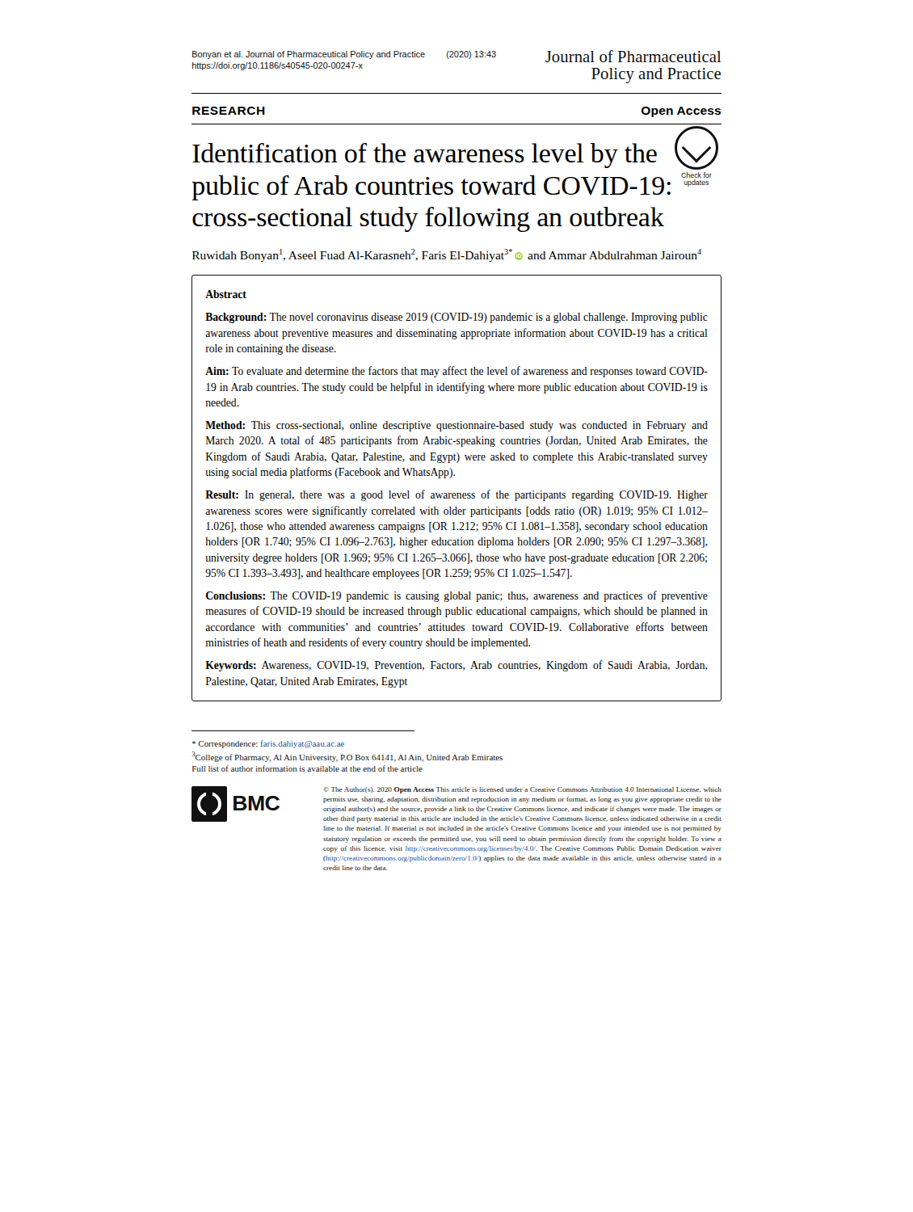Bonyan et al. Journal of Pharmaceutical Policy and Practice (2020) 13:43
https://doi.org/10.1186/s40545-020-00247-x
Journal of Pharmaceutical
Policy and Practice
RESEARCH
Open Access
Check for
updates
Identification of the awareness level by the public of Arab countries toward COVID-19: cross-sectional study following an outbreak
Ruwidah Bonyan1, Aseel Fuad Al-Karasneh2, Faris El-Dahiyat3* and Ammar Abdulrahman Jairoun4
Abstract
Background: The novel coronavirus disease 2019 (COVID-19) pandemic is a global challenge. Improving public awareness about preventive measures and disseminating appropriate information about COVID-19 has a critical role in containing the disease.
Aim: To evaluate and determine the factors that may affect the level of awareness and responses toward COVID-19 in Arab countries. The study could be helpful in identifying where more public education about COVID-19 is needed.
Method: This cross-sectional, online descriptive questionnaire-based study was conducted in February and March 2020. A total of 485 participants from Arabic-speaking countries (Jordan, United Arab Emirates, the Kingdom of Saudi Arabia, Qatar, Palestine, and Egypt) were asked to complete this Arabic-translated survey using social media platforms (Facebook and WhatsApp).
Result: In general, there was a good level of awareness of the participants regarding COVID-19. Higher awareness scores were significantly correlated with older participants [odds ratio (OR) 1.019; 95% CI 1.012–1.026], those who attended awareness campaigns [OR 1.212; 95% CI 1.081–1.358], secondary school education holders [OR 1.740; 95% CI 1.096–2.763], higher education diploma holders [OR 2.090; 95% CI 1.297–3.368], university degree holders [OR 1.969; 95% CI 1.265–3.066], those who have post-graduate education [OR 2.206; 95% CI 1.393–3.493], and healthcare employees [OR 1.259; 95% CI 1.025–1.547].
Conclusions: The COVID-19 pandemic is causing global panic; thus, awareness and practices of preventive measures of COVID-19 should be increased through public educational campaigns, which should be planned in accordance with communities’ and countries’ attitudes toward COVID-19. Collaborative efforts between ministries of heath and residents of every country should be implemented.
Keywords: Awareness, COVID-19, Prevention, Factors, Arab countries, Kingdom of Saudi Arabia, Jordan, Palestine, Qatar, United Arab Emirates, Egypt
* Correspondence: faris.dahiyat@aau.ac.ae
3College of Pharmacy, Al Ain University, P.O Box 64141, Al Ain, United Arab Emirates
Full list of author information is available at the end of the article
BMC
© The Author(s). 2020 Open Access This article is licensed under a Creative Commons Attribution 4.0 International License, which permits use, sharing, adaptation, distribution and reproduction in any medium or format, as long as you give appropriate credit to the original author(s) and the source, provide a link to the Creative Commons licence, and indicate if changes were made. The images or other third party material in this article are included in the article's Creative Commons licence, unless indicated otherwise in a credit line to the material. If material is not included in the article's Creative Commons licence and your intended use is not permitted by statutory regulation or exceeds the permitted use, you will need to obtain permission directly from the copyright holder. To view a copy of this licence, visit http://creativecommons.org/licenses/by/4.0/. The Creative Commons Public Domain Dedication waiver (http://creativecommons.org/publicdomain/zero/1.0/) applies to the data made available in this article, unless otherwise stated in a credit line to the data.